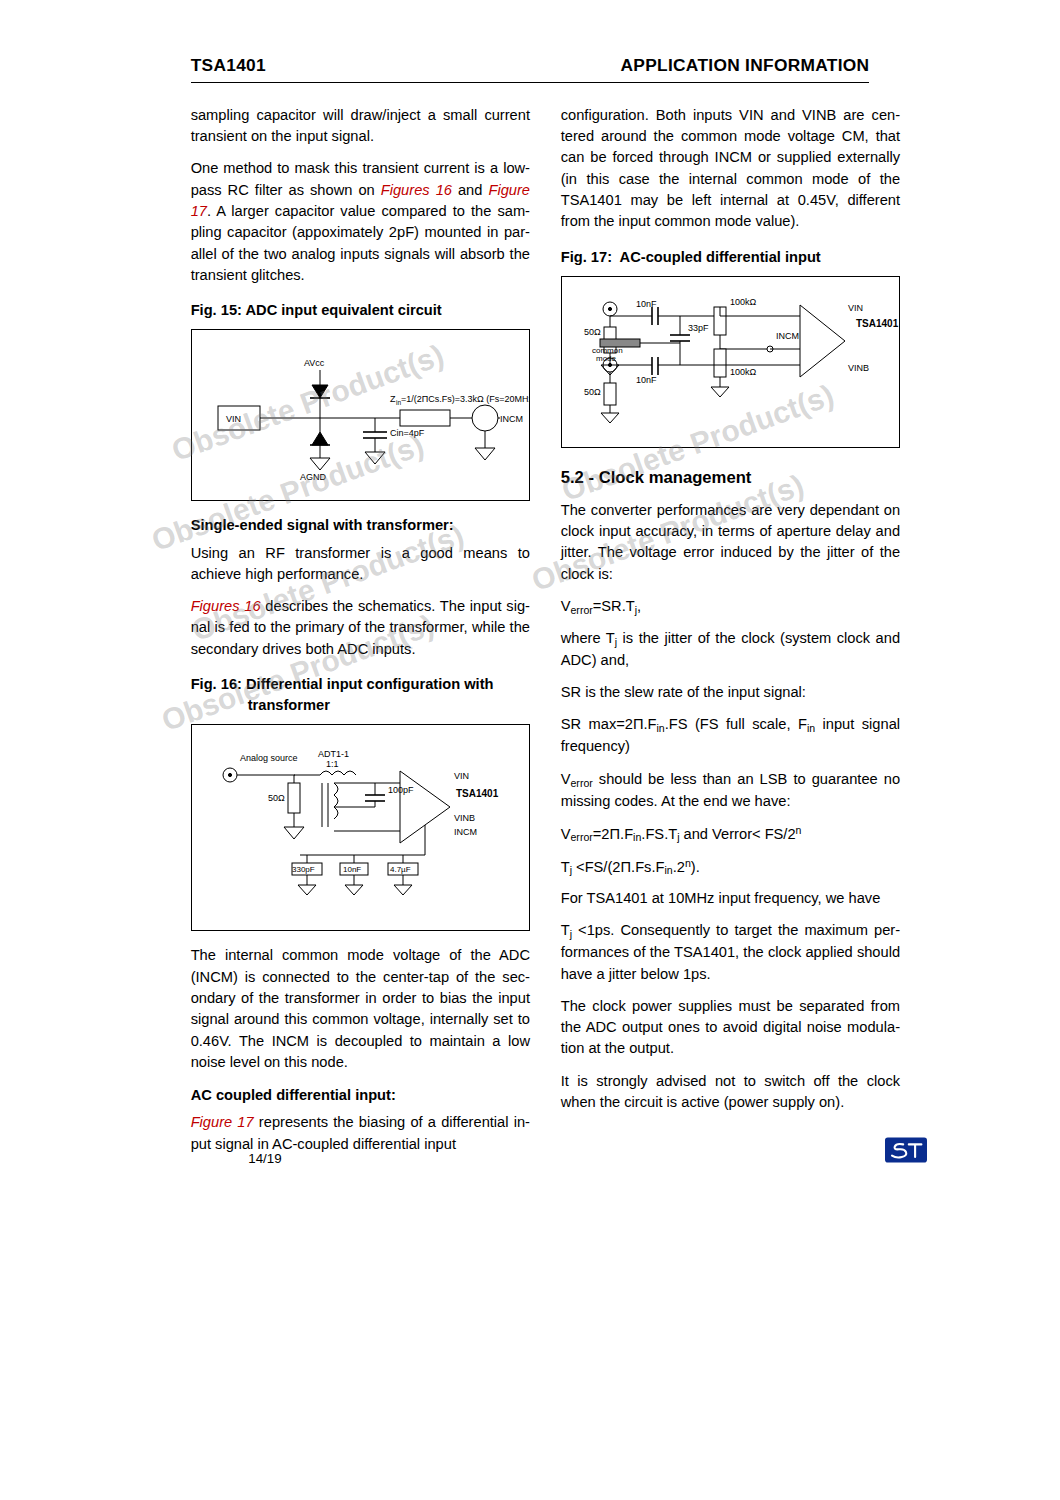TSA1401
APPLICATION INFORMATION
Obsolete Product(s)
Obsolete Product(s)
Obsolete Product(s)
Obsolete Product(s)
Obsolete Product(s)
Obsolete Product(s)
sampling capacitor will draw/inject a small current transient on the input signal.
One method to mask this transient current is a low-pass RC filter as shown on Figures 16 and Figure 17. A larger capacitor value compared to the sampling capacitor (appoximately 2pF) mounted in parallel of the two analog inputs signals will absorb the transient glitches.
Fig. 15: ADC input equivalent circuit
AVcc VIN Z in =1/(2ΠCs.Fs)=3.3kΩ (Fs=20MHz) Cin=4pF INCM AGND
Single-ended signal with transformer:
Using an RF transformer is a good means to achieve high performance.
Figures 16 describes the schematics. The input signal is fed to the primary of the transformer, while the secondary drives both ADC inputs.
Fig. 16: Differential input configuration with
transformer
Analog source ADT1-1 1:1 50Ω 100pF VIN VINB INCM TSA1401 330pF 10nF 4.7µF
The internal common mode voltage of the ADC (INCM) is connected to the center-tap of the secondary of the transformer in order to bias the input signal around this common voltage, internally set to 0.46V. The INCM is decoupled to maintain a low noise level on this node.
AC coupled differential input:
Figure 17 represents the biasing of a differential input signal in AC-coupled differential input
configuration. Both inputs VIN and VINB are centered around the common mode voltage CM, that can be forced through INCM or supplied externally (in this case the internal common mode of the TSA1401 may be left internal at 0.45V, different from the input common mode value).
Fig. 17: AC-coupled differential input
50Ω 50Ω 10nF 10nF 33pF 100kΩ 100kΩ VIN VINB INCM TSA1401 common mode
5.2 - Clock management
The converter performances are very dependant on clock input accuracy, in terms of aperture delay and jitter. The voltage error induced by the jitter of the clock is:
Verror=SR.Tj,
where Tj is the jitter of the clock (system clock and ADC) and,
SR is the slew rate of the input signal:
SR max=2Π.Fin.FS (FS full scale, Fin input signal frequency)
Verror should be less than an LSB to guarantee no missing codes. At the end we have:
Verror=2Π.Fin.FS.Tj and Verror< FS/2n
Tj <FS/(2Π.Fs.Fin.2n).
For TSA1401 at 10MHz input frequency, we have
Tj <1ps. Consequently to target the maximum performances of the TSA1401, the clock applied should have a jitter below 1ps.
The clock power supplies must be separated from the ADC output ones to avoid digital noise modulation at the output.
It is strongly advised not to switch off the clock when the circuit is active (power supply on).
14/19